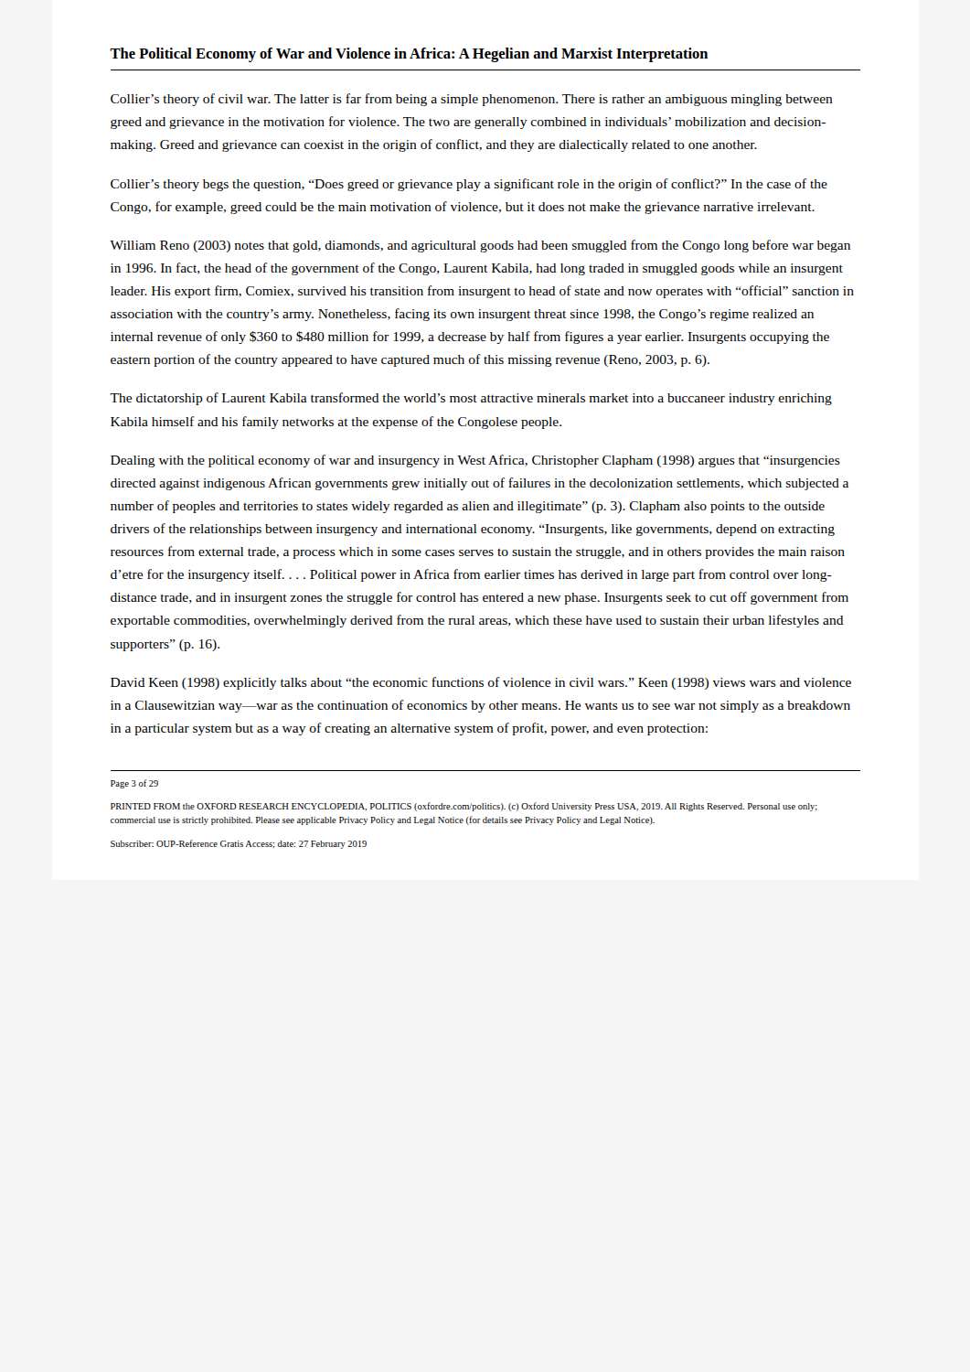The Political Economy of War and Violence in Africa: A Hegelian and Marxist Interpretation
Collier’s theory of civil war. The latter is far from being a simple phenomenon. There is rather an ambiguous mingling between greed and grievance in the motivation for violence. The two are generally combined in individuals’ mobilization and decision-making. Greed and grievance can coexist in the origin of conflict, and they are dialectically related to one another.
Collier’s theory begs the question, “Does greed or grievance play a significant role in the origin of conflict?” In the case of the Congo, for example, greed could be the main motivation of violence, but it does not make the grievance narrative irrelevant.
William Reno (2003) notes that gold, diamonds, and agricultural goods had been smuggled from the Congo long before war began in 1996. In fact, the head of the government of the Congo, Laurent Kabila, had long traded in smuggled goods while an insurgent leader. His export firm, Comiex, survived his transition from insurgent to head of state and now operates with “official” sanction in association with the country’s army. Nonetheless, facing its own insurgent threat since 1998, the Congo’s regime realized an internal revenue of only $360 to $480 million for 1999, a decrease by half from figures a year earlier. Insurgents occupying the eastern portion of the country appeared to have captured much of this missing revenue (Reno, 2003, p. 6).
The dictatorship of Laurent Kabila transformed the world’s most attractive minerals market into a buccaneer industry enriching Kabila himself and his family networks at the expense of the Congolese people.
Dealing with the political economy of war and insurgency in West Africa, Christopher Clapham (1998) argues that “insurgencies directed against indigenous African governments grew initially out of failures in the decolonization settlements, which subjected a number of peoples and territories to states widely regarded as alien and illegitimate” (p. 3). Clapham also points to the outside drivers of the relationships between insurgency and international economy. “Insurgents, like governments, depend on extracting resources from external trade, a process which in some cases serves to sustain the struggle, and in others provides the main raison d’etre for the insurgency itself. . . . Political power in Africa from earlier times has derived in large part from control over long-distance trade, and in insurgent zones the struggle for control has entered a new phase. Insurgents seek to cut off government from exportable commodities, overwhelmingly derived from the rural areas, which these have used to sustain their urban lifestyles and supporters” (p. 16).
David Keen (1998) explicitly talks about “the economic functions of violence in civil wars.” Keen (1998) views wars and violence in a Clausewitzian way—war as the continuation of economics by other means. He wants us to see war not simply as a breakdown in a particular system but as a way of creating an alternative system of profit, power, and even protection:
Page 3 of 29
PRINTED FROM the OXFORD RESEARCH ENCYCLOPEDIA, POLITICS (oxfordre.com/politics). (c) Oxford University Press USA, 2019. All Rights Reserved. Personal use only; commercial use is strictly prohibited. Please see applicable Privacy Policy and Legal Notice (for details see Privacy Policy and Legal Notice).
Subscriber: OUP-Reference Gratis Access; date: 27 February 2019